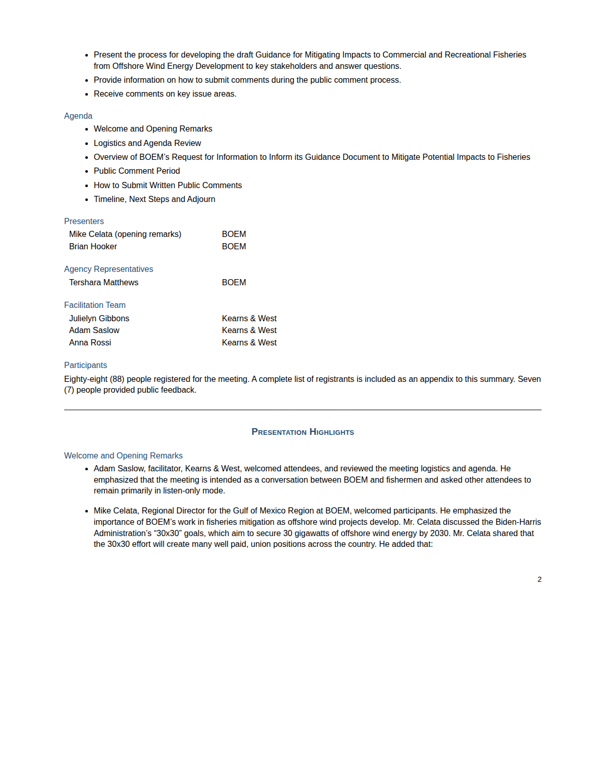Present the process for developing the draft Guidance for Mitigating Impacts to Commercial and Recreational Fisheries from Offshore Wind Energy Development to key stakeholders and answer questions.
Provide information on how to submit comments during the public comment process.
Receive comments on key issue areas.
Agenda
Welcome and Opening Remarks
Logistics and Agenda Review
Overview of BOEM’s Request for Information to Inform its Guidance Document to Mitigate Potential Impacts to Fisheries
Public Comment Period
How to Submit Written Public Comments
Timeline, Next Steps and Adjourn
Presenters
| Mike Celata (opening remarks) | BOEM |
| Brian Hooker | BOEM |
Agency Representatives
| Tershara Matthews | BOEM |
Facilitation Team
| Julielyn Gibbons | Kearns & West |
| Adam Saslow | Kearns & West |
| Anna Rossi | Kearns & West |
Participants
Eighty-eight (88) people registered for the meeting. A complete list of registrants is included as an appendix to this summary. Seven (7) people provided public feedback.
Presentation Highlights
Welcome and Opening Remarks
Adam Saslow, facilitator, Kearns & West, welcomed attendees, and reviewed the meeting logistics and agenda. He emphasized that the meeting is intended as a conversation between BOEM and fishermen and asked other attendees to remain primarily in listen-only mode.
Mike Celata, Regional Director for the Gulf of Mexico Region at BOEM, welcomed participants. He emphasized the importance of BOEM’s work in fisheries mitigation as offshore wind projects develop. Mr. Celata discussed the Biden-Harris Administration’s “30x30” goals, which aim to secure 30 gigawatts of offshore wind energy by 2030. Mr. Celata shared that the 30x30 effort will create many well paid, union positions across the country. He added that:
2